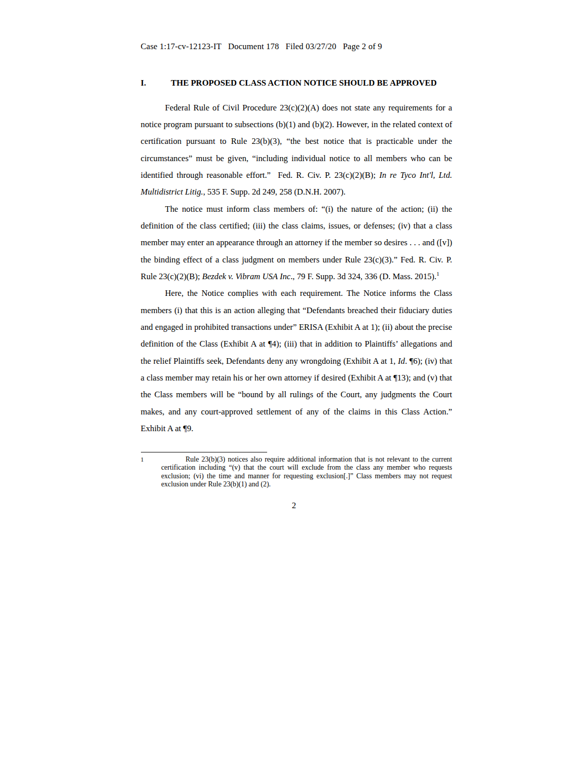Case 1:17-cv-12123-IT Document 178 Filed 03/27/20 Page 2 of 9
I. THE PROPOSED CLASS ACTION NOTICE SHOULD BE APPROVED
Federal Rule of Civil Procedure 23(c)(2)(A) does not state any requirements for a notice program pursuant to subsections (b)(1) and (b)(2). However, in the related context of certification pursuant to Rule 23(b)(3), “the best notice that is practicable under the circumstances” must be given, “including individual notice to all members who can be identified through reasonable effort.” Fed. R. Civ. P. 23(c)(2)(B); In re Tyco Int'l, Ltd. Multidistrict Litig., 535 F. Supp. 2d 249, 258 (D.N.H. 2007).
The notice must inform class members of: “(i) the nature of the action; (ii) the definition of the class certified; (iii) the class claims, issues, or defenses; (iv) that a class member may enter an appearance through an attorney if the member so desires . . . and ([v]) the binding effect of a class judgment on members under Rule 23(c)(3).” Fed. R. Civ. P. Rule 23(c)(2)(B); Bezdek v. Vibram USA Inc., 79 F. Supp. 3d 324, 336 (D. Mass. 2015).1
Here, the Notice complies with each requirement. The Notice informs the Class members (i) that this is an action alleging that “Defendants breached their fiduciary duties and engaged in prohibited transactions under” ERISA (Exhibit A at 1); (ii) about the precise definition of the Class (Exhibit A at ¶4); (iii) that in addition to Plaintiffs’ allegations and the relief Plaintiffs seek, Defendants deny any wrongdoing (Exhibit A at 1, Id. ¶6); (iv) that a class member may retain his or her own attorney if desired (Exhibit A at ¶13); and (v) that the Class members will be “bound by all rulings of the Court, any judgments the Court makes, and any court-approved settlement of any of the claims in this Class Action.” Exhibit A at ¶9.
1
Rule 23(b)(3) notices also require additional information that is not relevant to the current certification including “(v) that the court will exclude from the class any member who requests exclusion; (vi) the time and manner for requesting exclusion[.]” Class members may not request exclusion under Rule 23(b)(1) and (2).
2